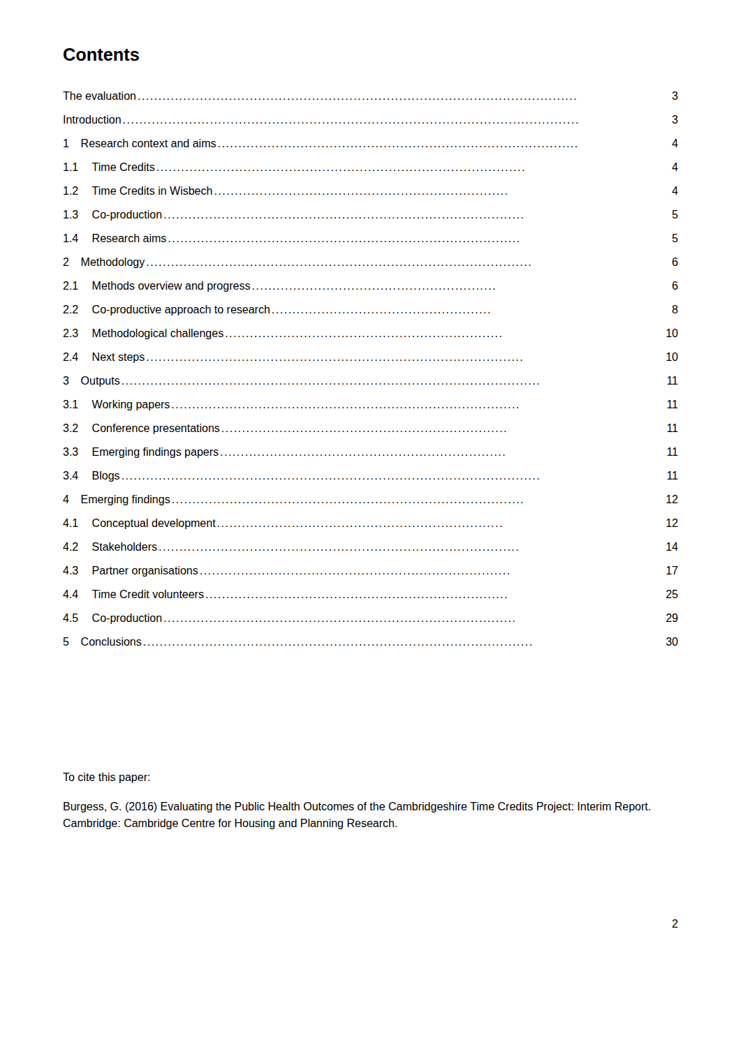Contents
The evaluation .......................................................................................................... 3
Introduction .............................................................................................................. 3
1 Research context and aims ....................................................................................... 4
1.1 Time Credits ......................................................................................... 4
1.2 Time Credits in Wisbech ....................................................................... 4
1.3 Co-production ....................................................................................... 5
1.4 Research aims ..................................................................................... 5
2 Methodology ............................................................................................. 6
2.1 Methods overview and progress ........................................................... 6
2.2 Co-productive approach to research ..................................................... 8
2.3 Methodological challenges ................................................................... 10
2.4 Next steps ........................................................................................... 10
3 Outputs ..................................................................................................... 11
3.1 Working papers .................................................................................... 11
3.2 Conference presentations ..................................................................... 11
3.3 Emerging findings papers ..................................................................... 11
3.4 Blogs ..................................................................................................... 11
4 Emerging findings ..................................................................................... 12
4.1 Conceptual development ..................................................................... 12
4.2 Stakeholders ....................................................................................... 14
4.3 Partner organisations ........................................................................... 17
4.4 Time Credit volunteers ......................................................................... 25
4.5 Co-production ..................................................................................... 29
5 Conclusions .............................................................................................. 30
To cite this paper:
Burgess, G. (2016) Evaluating the Public Health Outcomes of the Cambridgeshire Time Credits Project: Interim Report. Cambridge: Cambridge Centre for Housing and Planning Research.
2